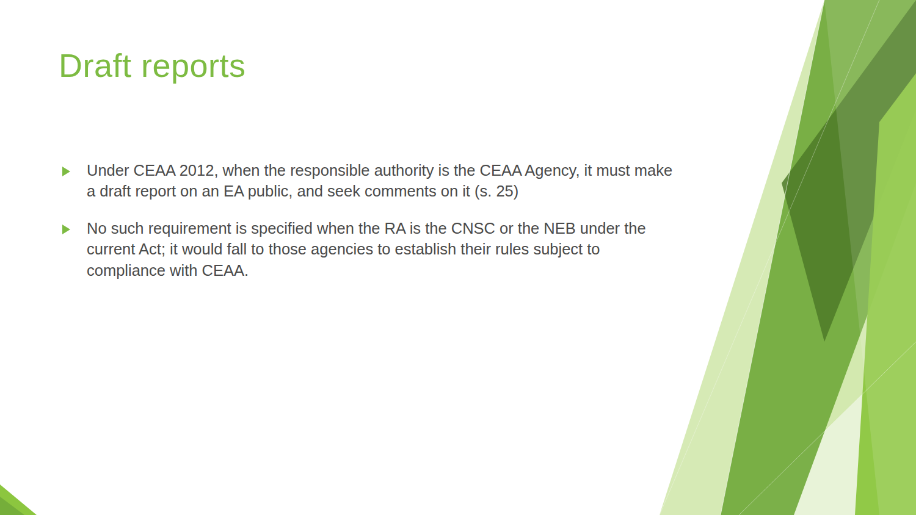Draft reports
Under CEAA 2012, when the responsible authority is the CEAA Agency, it must make a draft report on an EA public, and seek comments on it (s. 25)
No such requirement is specified when the RA is the CNSC or the NEB under the current Act; it would fall to those agencies to establish their rules subject to compliance with CEAA.